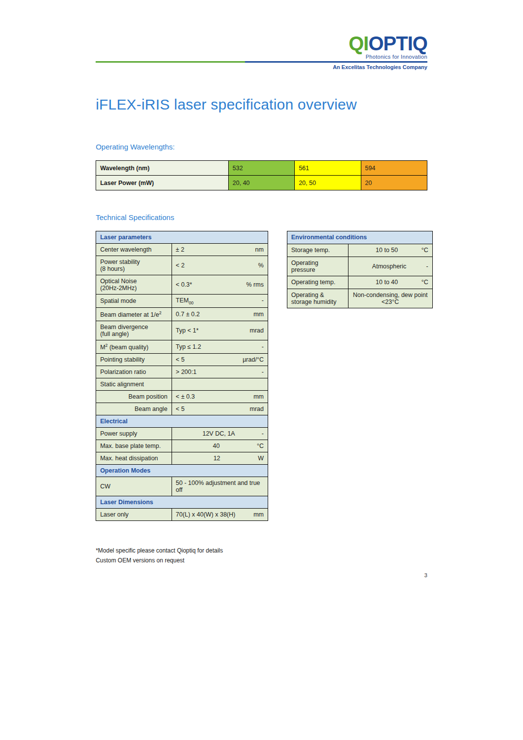QIOPTIQ
Photonics for Innovation
An Excelitas Technologies Company
iFLEX-iRIS laser specification overview
Operating Wavelengths:
| Wavelength (nm) | 532 | 561 | 594 |
| Laser Power (mW) | 20, 40 | 20, 50 | 20 |
Technical Specifications
| Laser parameters |
| Center wavelength | ± 2 nm |
| Power stability (8 hours) | < 2 % |
| Optical Noise (20Hz-2MHz) | < 0.3* % rms |
| Spatial mode | TEM 00 - |
| Beam diameter at 1/e 2 | 0.7 ± 0.2 mm |
| Beam divergence (full angle) | Typ < 1* mrad |
| M 2 (beam quality) | Typ ≤ 1.2 - |
| Pointing stability | < 5 µrad/°C |
| Polarization ratio | > 200:1 - |
| Static alignment | |
| Beam position | < ± 0.3 mm |
| Beam angle | < 5 mrad |
| Electrical |
| Power supply | 12V DC, 1A - |
| Max. base plate temp. | 40 °C |
| Max. heat dissipation | 12 W |
| Operation Modes |
| CW | 50 - 100% adjustment and true off |
| Laser Dimensions |
| Laser only | 70(L) x 40(W) x 38(H) mm |
| Environmental conditions |
| Storage temp. | 10 to 50 °C |
| Operating pressure | Atmospheric - |
| Operating temp. | 10 to 40 °C |
| Operating & storage humidity | Non-condensing, dew point <23°C |
*Model specific please contact Qioptiq for details
Custom OEM versions on request
3